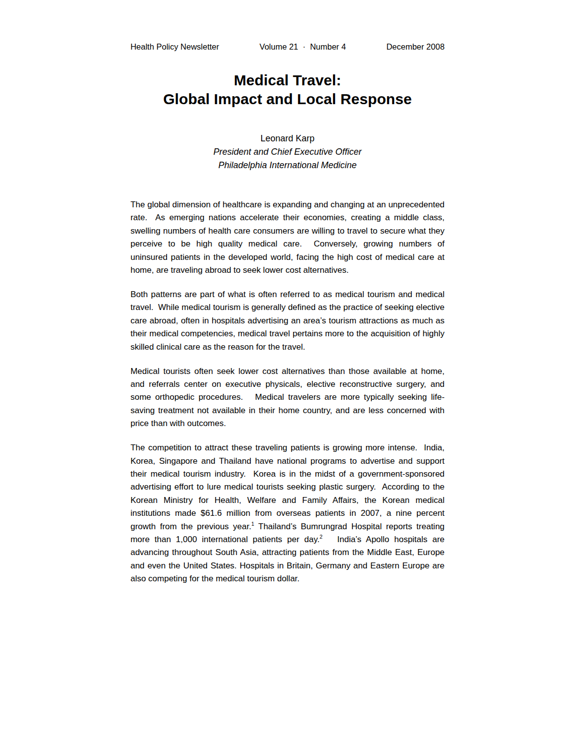Health Policy Newsletter Volume 21 · Number 4 December 2008
Medical Travel:
Global Impact and Local Response
Leonard Karp
President and Chief Executive Officer
Philadelphia International Medicine
The global dimension of healthcare is expanding and changing at an unprecedented rate. As emerging nations accelerate their economies, creating a middle class, swelling numbers of health care consumers are willing to travel to secure what they perceive to be high quality medical care. Conversely, growing numbers of uninsured patients in the developed world, facing the high cost of medical care at home, are traveling abroad to seek lower cost alternatives.
Both patterns are part of what is often referred to as medical tourism and medical travel. While medical tourism is generally defined as the practice of seeking elective care abroad, often in hospitals advertising an area’s tourism attractions as much as their medical competencies, medical travel pertains more to the acquisition of highly skilled clinical care as the reason for the travel.
Medical tourists often seek lower cost alternatives than those available at home, and referrals center on executive physicals, elective reconstructive surgery, and some orthopedic procedures. Medical travelers are more typically seeking life-saving treatment not available in their home country, and are less concerned with price than with outcomes.
The competition to attract these traveling patients is growing more intense. India, Korea, Singapore and Thailand have national programs to advertise and support their medical tourism industry. Korea is in the midst of a government-sponsored advertising effort to lure medical tourists seeking plastic surgery. According to the Korean Ministry for Health, Welfare and Family Affairs, the Korean medical institutions made $61.6 million from overseas patients in 2007, a nine percent growth from the previous year.1 Thailand’s Bumrungrad Hospital reports treating more than 1,000 international patients per day.2 India’s Apollo hospitals are advancing throughout South Asia, attracting patients from the Middle East, Europe and even the United States. Hospitals in Britain, Germany and Eastern Europe are also competing for the medical tourism dollar.